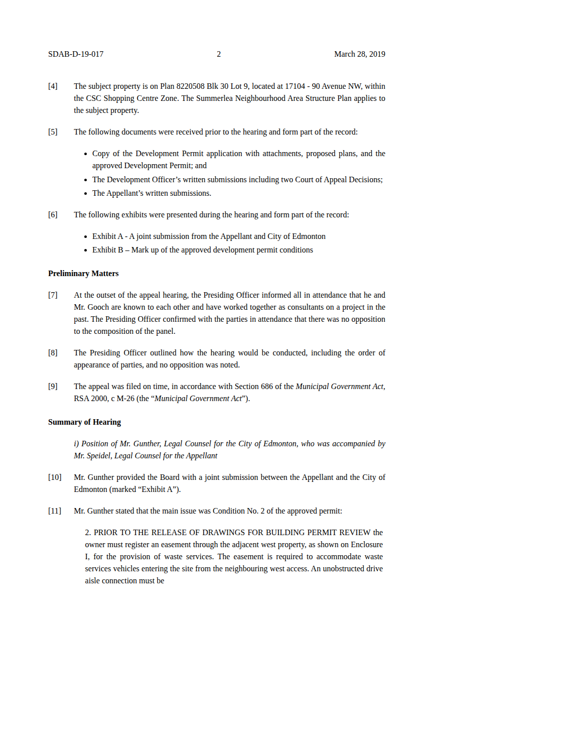SDAB-D-19-017 2 March 28, 2019
[4]
The subject property is on Plan 8220508 Blk 30 Lot 9, located at 17104 - 90 Avenue NW, within the CSC Shopping Centre Zone. The Summerlea Neighbourhood Area Structure Plan applies to the subject property.
[5]
The following documents were received prior to the hearing and form part of the record:
Copy of the Development Permit application with attachments, proposed plans, and the approved Development Permit; and
The Development Officer’s written submissions including two Court of Appeal Decisions;
The Appellant’s written submissions.
[6]
The following exhibits were presented during the hearing and form part of the record:
Exhibit A - A joint submission from the Appellant and City of Edmonton
Exhibit B – Mark up of the approved development permit conditions
Preliminary Matters
[7]
At the outset of the appeal hearing, the Presiding Officer informed all in attendance that he and Mr. Gooch are known to each other and have worked together as consultants on a project in the past. The Presiding Officer confirmed with the parties in attendance that there was no opposition to the composition of the panel.
[8]
The Presiding Officer outlined how the hearing would be conducted, including the order of appearance of parties, and no opposition was noted.
[9]
The appeal was filed on time, in accordance with Section 686 of the Municipal Government Act, RSA 2000, c M-26 (the “Municipal Government Act”).
Summary of Hearing
i) Position of Mr. Gunther, Legal Counsel for the City of Edmonton, who was accompanied by Mr. Speidel, Legal Counsel for the Appellant
[10]
Mr. Gunther provided the Board with a joint submission between the Appellant and the City of Edmonton (marked “Exhibit A”).
[11]
Mr. Gunther stated that the main issue was Condition No. 2 of the approved permit:
2. PRIOR TO THE RELEASE OF DRAWINGS FOR BUILDING PERMIT REVIEW the owner must register an easement through the adjacent west property, as shown on Enclosure I, for the provision of waste services. The easement is required to accommodate waste services vehicles entering the site from the neighbouring west access. An unobstructed drive aisle connection must be